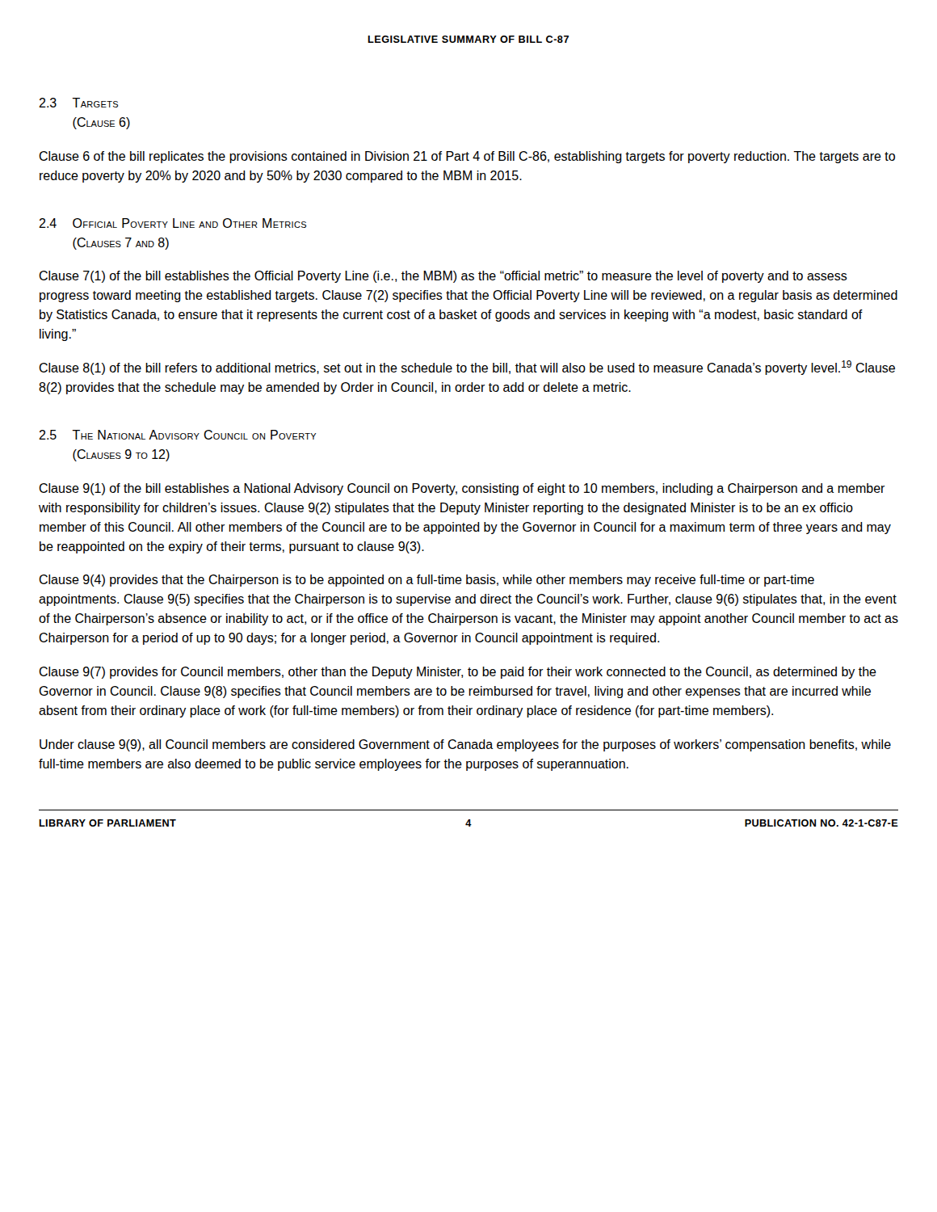LEGISLATIVE SUMMARY OF BILL C-87
2.3 Targets (Clause 6)
Clause 6 of the bill replicates the provisions contained in Division 21 of Part 4 of Bill C-86, establishing targets for poverty reduction. The targets are to reduce poverty by 20% by 2020 and by 50% by 2030 compared to the MBM in 2015.
2.4 Official Poverty Line and Other Metrics (Clauses 7 and 8)
Clause 7(1) of the bill establishes the Official Poverty Line (i.e., the MBM) as the “official metric” to measure the level of poverty and to assess progress toward meeting the established targets. Clause 7(2) specifies that the Official Poverty Line will be reviewed, on a regular basis as determined by Statistics Canada, to ensure that it represents the current cost of a basket of goods and services in keeping with “a modest, basic standard of living.”
Clause 8(1) of the bill refers to additional metrics, set out in the schedule to the bill, that will also be used to measure Canada’s poverty level.19 Clause 8(2) provides that the schedule may be amended by Order in Council, in order to add or delete a metric.
2.5 The National Advisory Council on Poverty (Clauses 9 to 12)
Clause 9(1) of the bill establishes a National Advisory Council on Poverty, consisting of eight to 10 members, including a Chairperson and a member with responsibility for children’s issues. Clause 9(2) stipulates that the Deputy Minister reporting to the designated Minister is to be an ex officio member of this Council. All other members of the Council are to be appointed by the Governor in Council for a maximum term of three years and may be reappointed on the expiry of their terms, pursuant to clause 9(3).
Clause 9(4) provides that the Chairperson is to be appointed on a full-time basis, while other members may receive full-time or part-time appointments. Clause 9(5) specifies that the Chairperson is to supervise and direct the Council’s work. Further, clause 9(6) stipulates that, in the event of the Chairperson’s absence or inability to act, or if the office of the Chairperson is vacant, the Minister may appoint another Council member to act as Chairperson for a period of up to 90 days; for a longer period, a Governor in Council appointment is required.
Clause 9(7) provides for Council members, other than the Deputy Minister, to be paid for their work connected to the Council, as determined by the Governor in Council. Clause 9(8) specifies that Council members are to be reimbursed for travel, living and other expenses that are incurred while absent from their ordinary place of work (for full-time members) or from their ordinary place of residence (for part-time members).
Under clause 9(9), all Council members are considered Government of Canada employees for the purposes of workers’ compensation benefits, while full-time members are also deemed to be public service employees for the purposes of superannuation.
LIBRARY OF PARLIAMENT 4 PUBLICATION NO. 42-1-C87-E